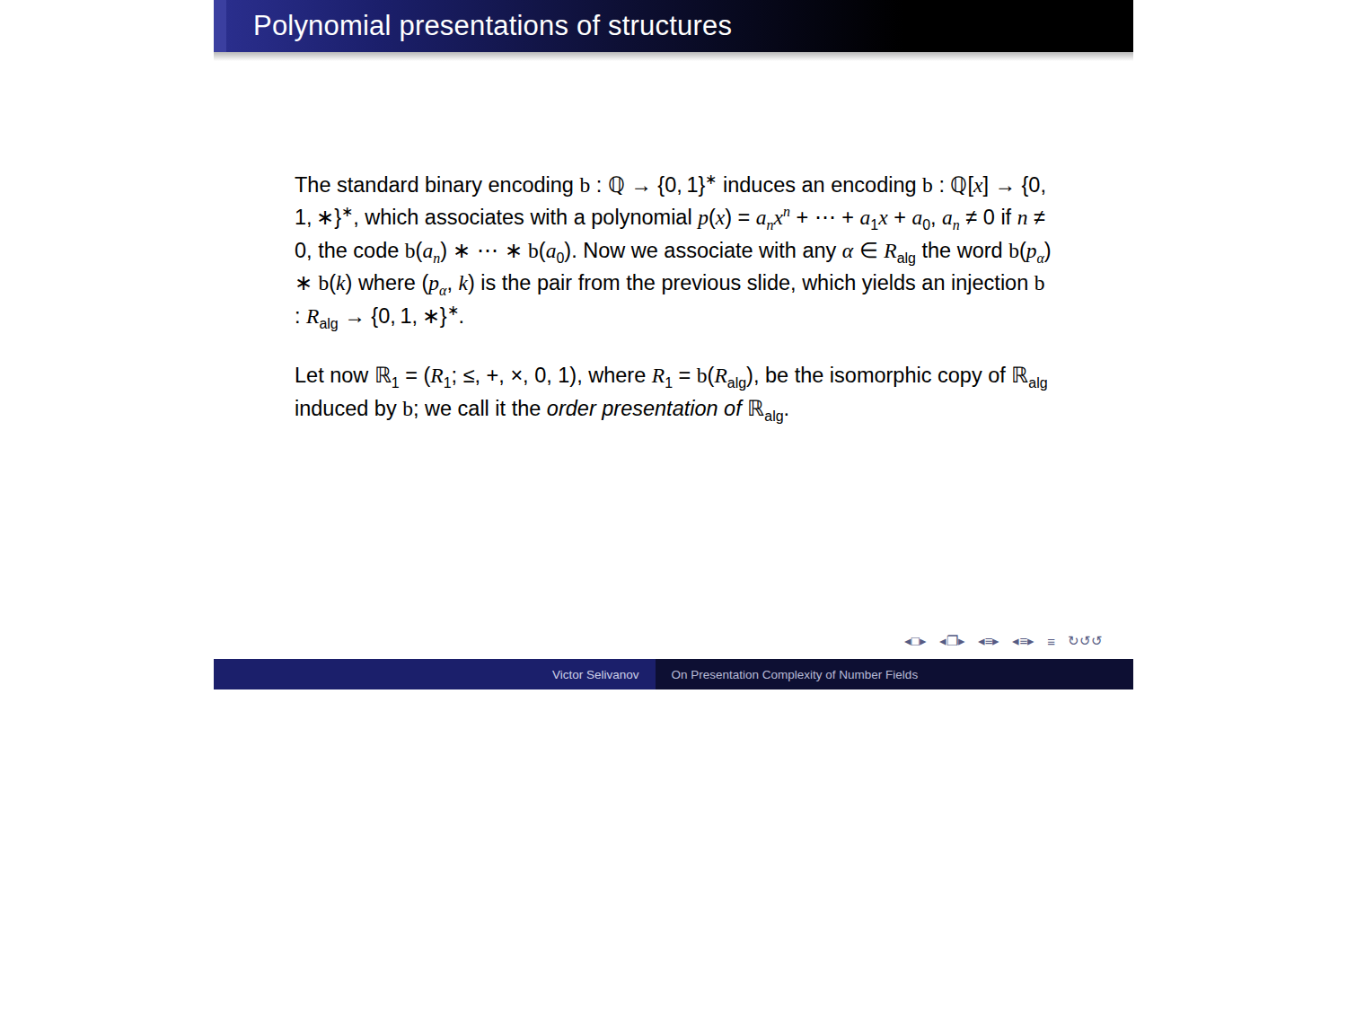Polynomial presentations of structures
The standard binary encoding b : ℚ → {0, 1}∗ induces an encoding b : ℚ[x] → {0, 1, ∗}∗, which associates with a polynomial p(x) = anxn + ⋯ + a1x + a0, an ≠ 0 if n ≠ 0, the code b(an) ∗ ⋯ ∗ b(a0). Now we associate with any α ∈ Ralg the word b(pα) ∗ b(k) where (pα, k) is the pair from the previous slide, which yields an injection b : Ralg → {0, 1, ∗}∗.
Let now ℝ1 = (R1; ≤, +, ×, 0, 1), where R1 = b(Ralg), be the isomorphic copy of ℝalg induced by b; we call it the order presentation of ℝalg.
◂□▸ ◂❐▸ ◂≡▸ ◂≡▸ ≡ ↻↺↺
Victor Selivanov
On Presentation Complexity of Number Fields